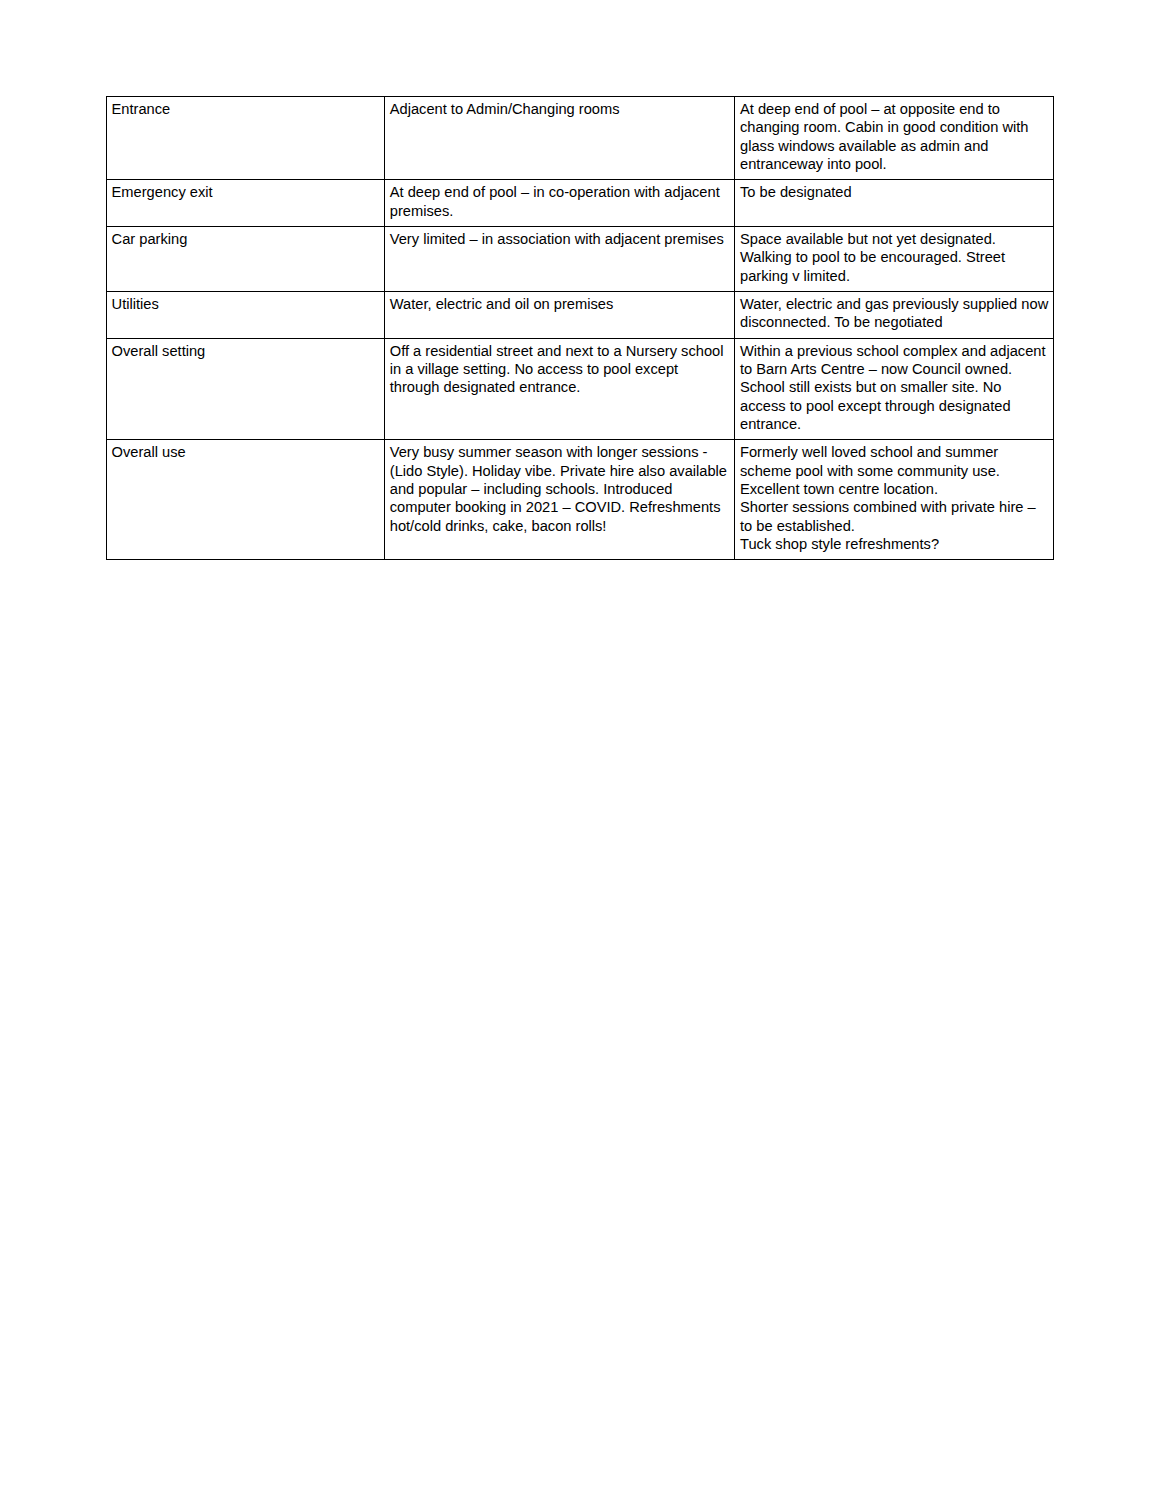| Entrance | Adjacent to Admin/Changing rooms | At deep end of pool – at opposite end to changing room. Cabin in good condition with glass windows available as admin and entranceway into pool. |
| Emergency exit | At deep end of pool – in co-operation with adjacent premises. | To be designated |
| Car parking | Very limited – in association with adjacent premises | Space available but not yet designated. Walking to pool to be encouraged. Street parking v limited. |
| Utilities | Water, electric and oil on premises | Water, electric and gas previously supplied now disconnected. To be negotiated |
| Overall setting | Off a residential street and next to a Nursery school in a village setting. No access to pool except through designated entrance. | Within a previous school complex and adjacent to Barn Arts Centre – now Council owned. School still exists but on smaller site. No access to pool except through designated entrance. |
| Overall use | Very busy summer season with longer sessions - (Lido Style). Holiday vibe. Private hire also available and popular – including schools. Introduced computer booking in 2021 – COVID. Refreshments hot/cold drinks, cake, bacon rolls! | Formerly well loved school and summer scheme pool with some community use. Excellent town centre location. Shorter sessions combined with private hire – to be established. Tuck shop style refreshments? |